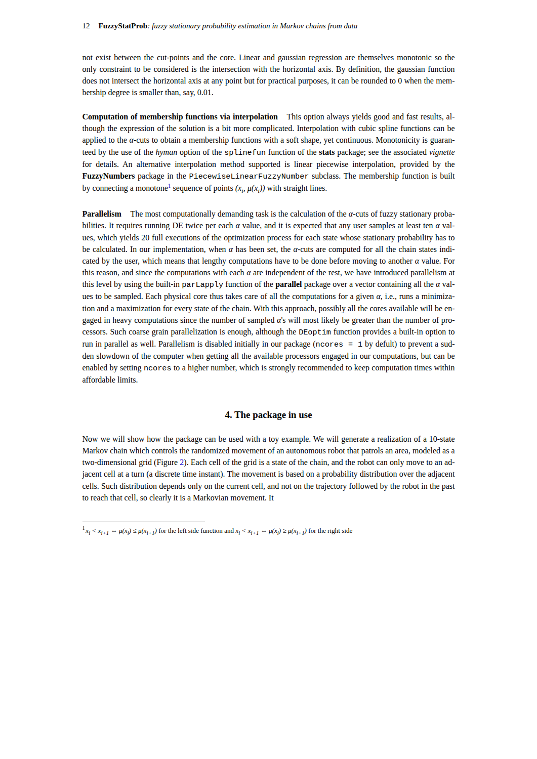12 FuzzyStatProb: fuzzy stationary probability estimation in Markov chains from data
not exist between the cut-points and the core. Linear and gaussian regression are themselves monotonic so the only constraint to be considered is the intersection with the horizontal axis. By definition, the gaussian function does not intersect the horizontal axis at any point but for practical purposes, it can be rounded to 0 when the membership degree is smaller than, say, 0.01.
Computation of membership functions via interpolation This option always yields good and fast results, although the expression of the solution is a bit more complicated. Interpolation with cubic spline functions can be applied to the α-cuts to obtain a membership functions with a soft shape, yet continuous. Monotonicity is guaranteed by the use of the hyman option of the splinefun function of the stats package; see the associated vignette for details. An alternative interpolation method supported is linear piecewise interpolation, provided by the FuzzyNumbers package in the PiecewiseLinearFuzzyNumber subclass. The membership function is built by connecting a monotone1 sequence of points (xi, μ(xi)) with straight lines.
Parallelism The most computationally demanding task is the calculation of the α-cuts of fuzzy stationary probabilities. It requires running DE twice per each α value, and it is expected that any user samples at least ten α values, which yields 20 full executions of the optimization process for each state whose stationary probability has to be calculated. In our implementation, when α has been set, the α-cuts are computed for all the chain states indicated by the user, which means that lengthy computations have to be done before moving to another α value. For this reason, and since the computations with each α are independent of the rest, we have introduced parallelism at this level by using the built-in parLapply function of the parallel package over a vector containing all the α values to be sampled. Each physical core thus takes care of all the computations for a given α, i.e., runs a minimization and a maximization for every state of the chain. With this approach, possibly all the cores available will be engaged in heavy computations since the number of sampled α's will most likely be greater than the number of processors. Such coarse grain parallelization is enough, although the DEoptim function provides a built-in option to run in parallel as well. Parallelism is disabled initially in our package (ncores = 1 by defult) to prevent a sudden slowdown of the computer when getting all the available processors engaged in our computations, but can be enabled by setting ncores to a higher number, which is strongly recommended to keep computation times within affordable limits.
4. The package in use
Now we will show how the package can be used with a toy example. We will generate a realization of a 10-state Markov chain which controls the randomized movement of an autonomous robot that patrols an area, modeled as a two-dimensional grid (Figure 2). Each cell of the grid is a state of the chain, and the robot can only move to an adjacent cell at a turn (a discrete time instant). The movement is based on a probability distribution over the adjacent cells. Such distribution depends only on the current cell, and not on the trajectory followed by the robot in the past to reach that cell, so clearly it is a Markovian movement. It
1 xi < xi+1 ⇔ μ(xi) ≤ μ(xi+1) for the left side function and xi < xi+1 ⇔ μ(xi) ≥ μ(xi+1) for the right side